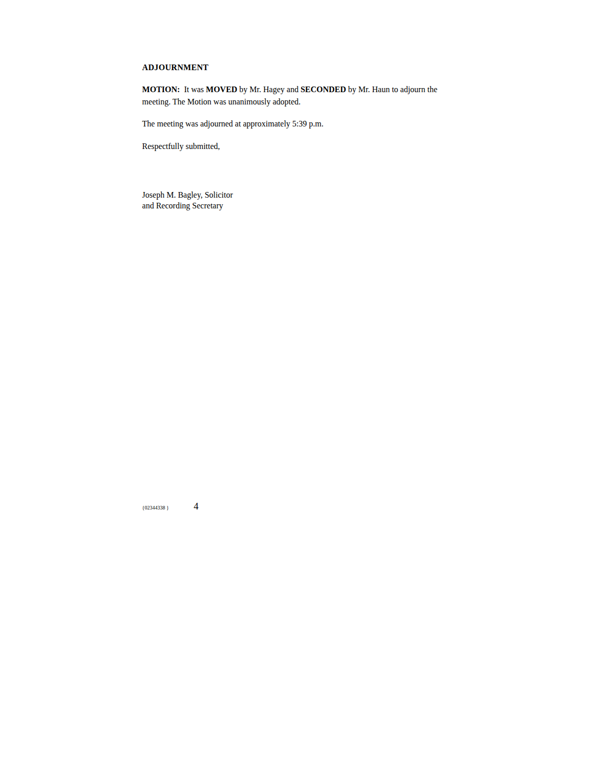ADJOURNMENT
MOTION: It was MOVED by Mr. Hagey and SECONDED by Mr. Haun to adjourn the meeting. The Motion was unanimously adopted.
The meeting was adjourned at approximately 5:39 p.m.
Respectfully submitted,
Joseph M. Bagley, Solicitor
and Recording Secretary
{02344338 } 4